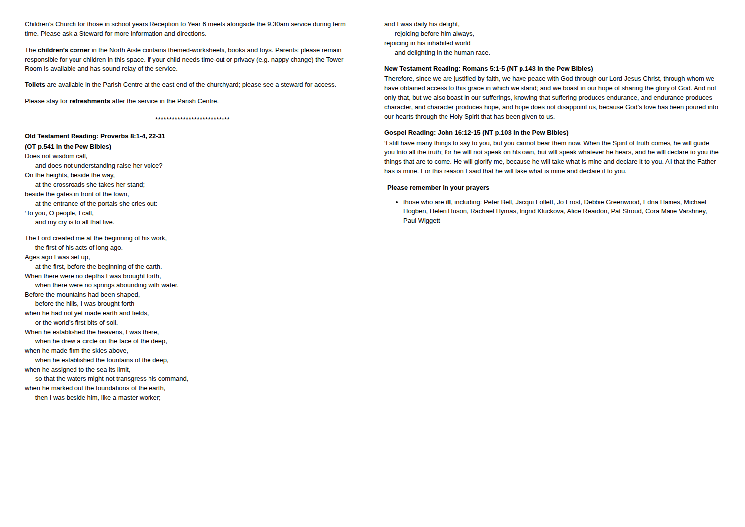Children’s Church for those in school years Reception to Year 6 meets alongside the 9.30am service during term time. Please ask a Steward for more information and directions.
The children’s corner in the North Aisle contains themed-worksheets, books and toys. Parents: please remain responsible for your children in this space. If your child needs time-out or privacy (e.g. nappy change) the Tower Room is available and has sound relay of the service.
Toilets are available in the Parish Centre at the east end of the churchyard; please see a steward for access.
Please stay for refreshments after the service in the Parish Centre.
***************************
Old Testament Reading: Proverbs 8:1-4, 22-31
(OT p.541 in the Pew Bibles)
Does not wisdom call,
and does not understanding raise her voice? On the heights, beside the way,
at the crossroads she takes her stand; beside the gates in front of the town,
at the entrance of the portals she cries out: ‘To you, O people, I call,
and my cry is to all that live.
The Lord created me at the beginning of his work,
the first of his acts of long ago. Ages ago I was set up,
at the first, before the beginning of the earth. When there were no depths I was brought forth,
when there were no springs abounding with water. Before the mountains had been shaped,
before the hills, I was brought forth— when he had not yet made earth and fields,
or the world’s first bits of soil. When he established the heavens, I was there,
when he drew a circle on the face of the deep, when he made firm the skies above,
when he established the fountains of the deep, when he assigned to the sea its limit,
so that the waters might not transgress his command, when he marked out the foundations of the earth,
then I was beside him, like a master worker;
and I was daily his delight,
rejoicing before him always, rejoicing in his inhabited world
and delighting in the human race.
New Testament Reading: Romans 5:1-5 (NT p.143 in the Pew Bibles)
Therefore, since we are justified by faith, we have peace with God through our Lord Jesus Christ, through whom we have obtained access to this grace in which we stand; and we boast in our hope of sharing the glory of God. And not only that, but we also boast in our sufferings, knowing that suffering produces endurance, and endurance produces character, and character produces hope, and hope does not disappoint us, because God’s love has been poured into our hearts through the Holy Spirit that has been given to us.
Gospel Reading: John 16:12-15 (NT p.103 in the Pew Bibles)
‘I still have many things to say to you, but you cannot bear them now. When the Spirit of truth comes, he will guide you into all the truth; for he will not speak on his own, but will speak whatever he hears, and he will declare to you the things that are to come. He will glorify me, because he will take what is mine and declare it to you. All that the Father has is mine. For this reason I said that he will take what is mine and declare it to you.
Please remember in your prayers
those who are ill, including: Peter Bell, Jacqui Follett, Jo Frost, Debbie Greenwood, Edna Hames, Michael Hogben, Helen Huson, Rachael Hymas, Ingrid Kluckova, Alice Reardon, Pat Stroud, Cora Marie Varshney, Paul Wiggett